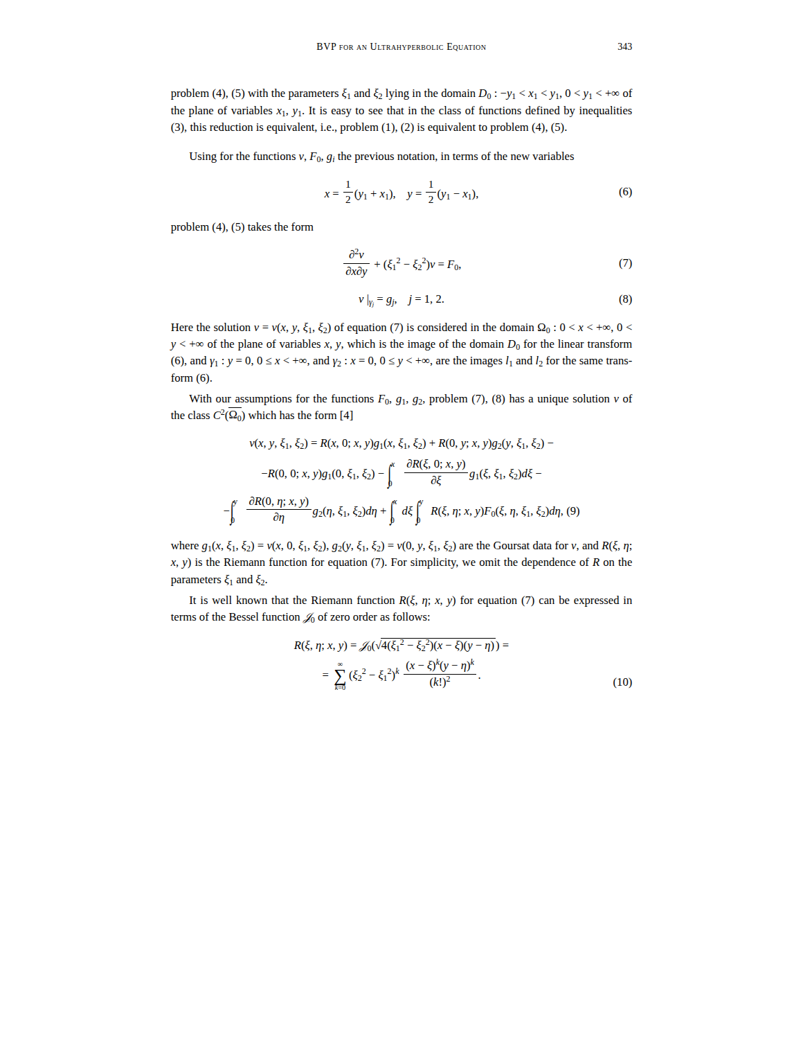BVP for an Ultrahyperbolic Equation 343
problem (4), (5) with the parameters ξ1 and ξ2 lying in the domain D0 : −y1 < x1 < y1, 0 < y1 < +∞ of the plane of variables x1, y1. It is easy to see that in the class of functions defined by inequalities (3), this reduction is equivalent, i.e., problem (1), (2) is equivalent to problem (4), (5).
Using for the functions v, F0, gi the previous notation, in terms of the new variables
x = 12(y1 + x1), y = 12(y1 − x1), (6)
problem (4), (5) takes the form
∂2v∂x∂y + (ξ12 − ξ22)v = F0, (7)
v |γj = gj, j = 1, 2. (8)
Here the solution v = v(x, y, ξ1, ξ2) of equation (7) is considered in the domain Ω0 : 0 < x < +∞, 0 < y < +∞ of the plane of variables x, y, which is the image of the domain D0 for the linear transform (6), and γ1 : y = 0, 0 ≤ x < +∞, and γ2 : x = 0, 0 ≤ y < +∞, are the images l1 and l2 for the same transform (6).
With our assumptions for the functions F0, g1, g2, problem (7), (8) has a unique solution v of the class C2(Ω0) which has the form [4]
v(x, y, ξ1, ξ2) = R(x, 0; x, y)g1(x, ξ1, ξ2) + R(0, y; x, y)g2(y, ξ1, ξ2) − −R(0, 0; x, y)g1(0, ξ1, ξ2) − ∫x 0 ∂R(ξ, 0; x, y)∂ξ g1(ξ, ξ1, ξ2)dξ − −∫y 0 ∂R(0, η; x, y)∂η g2(η, ξ1, ξ2)dη + ∫x 0 dξ ∫y 0 R(ξ, η; x, y)F0(ξ, η, ξ1, ξ2)dη, (9)
where g1(x, ξ1, ξ2) = v(x, 0, ξ1, ξ2), g2(y, ξ1, ξ2) = v(0, y, ξ1, ξ2) are the Goursat data for v, and R(ξ, η; x, y) is the Riemann function for equation (7). For simplicity, we omit the dependence of R on the parameters ξ1 and ξ2.
It is well known that the Riemann function R(ξ, η; x, y) for equation (7) can be expressed in terms of the Bessel function 𝒥0 of zero order as follows:
R(ξ, η; x, y) = 𝒥0(√4(ξ12 − ξ22)(x − ξ)(y − η)) = = ∞∑k=0(ξ22 − ξ12)k (x − ξ)k(y − η)k(k!)2. (10)